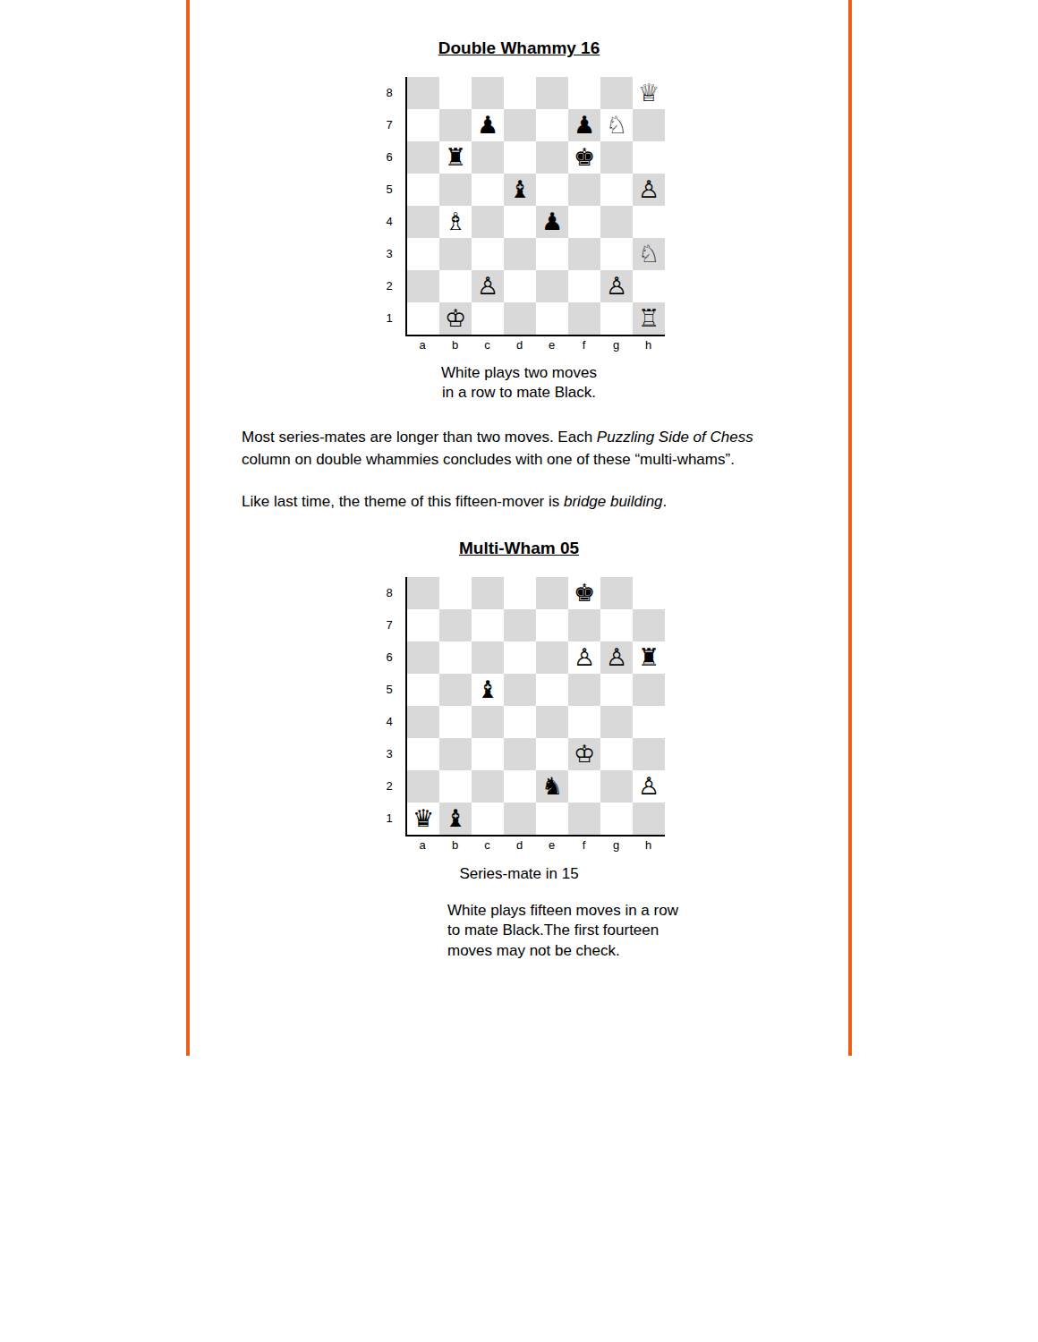Double Whammy 16
| 8 | | | | | | | | ♕ |
| 7 | | | ♟ | | | ♟ | ♘ | |
| 6 | | ♜ | | | | ♚ | | |
| 5 | | | | ♝ | | | | ♙ |
| 4 | | ♗ | | | ♟ | | | |
| 3 | | | | | | | | ♘ |
| 2 | | | ♙ | | | | ♙ | |
| 1 | | ♔ | | | | | | ♖ |
| | a | b | c | d | e | f | g | h |
White plays two moves
in a row to mate Black.
Most series-mates are longer than two moves. Each Puzzling Side of Chess column on double whammies concludes with one of these “multi-whams”.
Like last time, the theme of this fifteen-mover is bridge building.
Multi-Wham 05
| 8 | | | | | | ♚ | | |
| 7 | | | | | | | | |
| 6 | | | | | | ♙ | ♙ | ♜ |
| 5 | | | ♝ | | | | | |
| 4 | | | | | | | | |
| 3 | | | | | | ♔ | | |
| 2 | | | | | ♞ | | | ♙ |
| 1 | ♛ | ♝ | | | | | | |
| | a | b | c | d | e | f | g | h |
Series-mate in 15
White plays fifteen moves in a row
to mate Black.The first fourteen
moves may not be check.